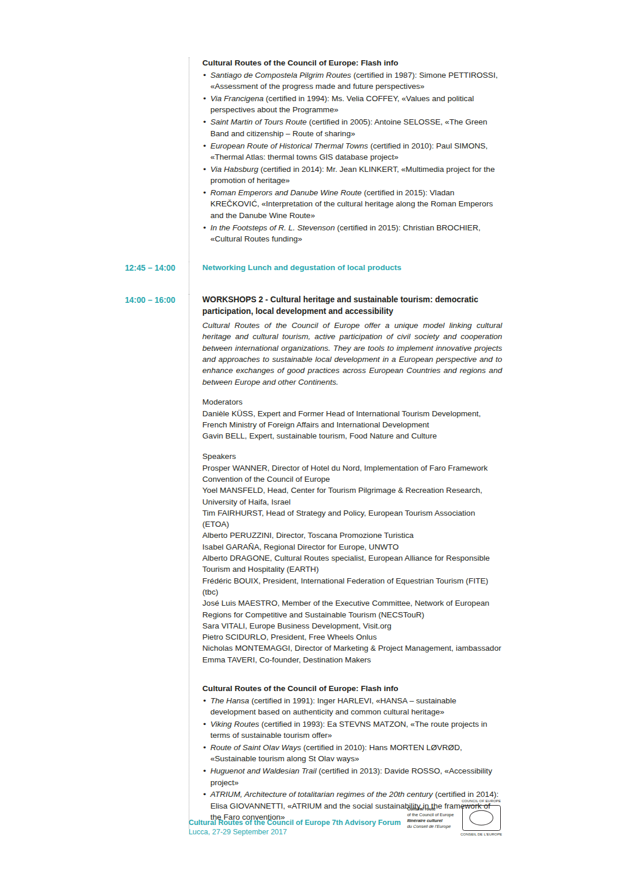Cultural Routes of the Council of Europe: Flash info
Santiago de Compostela Pilgrim Routes (certified in 1987): Simone PETTIROSSI, «Assessment of the progress made and future perspectives»
Via Francigena (certified in 1994): Ms. Velia COFFEY, «Values and political perspectives about the Programme»
Saint Martin of Tours Route (certified in 2005): Antoine SELOSSE, «The Green Band and citizenship – Route of sharing»
European Route of Historical Thermal Towns (certified in 2010): Paul SIMONS, «Thermal Atlas: thermal towns GIS database project»
Via Habsburg (certified in 2014): Mr. Jean KLINKERT, «Multimedia project for the promotion of heritage»
Roman Emperors and Danube Wine Route (certified in 2015): Vladan KREČKOVIĆ, «Interpretation of the cultural heritage along the Roman Emperors and the Danube Wine Route»
In the Footsteps of R. L. Stevenson (certified in 2015): Christian BROCHIER, «Cultural Routes funding»
12:45 – 14:00
Networking Lunch and degustation of local products
14:00 – 16:00
WORKSHOPS 2 - Cultural heritage and sustainable tourism: democratic participation, local development and accessibility
Cultural Routes of the Council of Europe offer a unique model linking cultural heritage and cultural tourism, active participation of civil society and cooperation between international organizations. They are tools to implement innovative projects and approaches to sustainable local development in a European perspective and to enhance exchanges of good practices across European Countries and regions and between Europe and other Continents.
Moderators
Danièle KÜSS, Expert and Former Head of International Tourism Development, French Ministry of Foreign Affairs and International Development
Gavin BELL, Expert, sustainable tourism, Food Nature and Culture
Speakers
Prosper WANNER, Director of Hotel du Nord, Implementation of Faro Framework Convention of the Council of Europe
Yoel MANSFELD, Head, Center for Tourism Pilgrimage & Recreation Research, University of Haifa, Israel
Tim FAIRHURST, Head of Strategy and Policy, European Tourism Association (ETOA)
Alberto PERUZZINI, Director, Toscana Promozione Turistica
Isabel GARAÑA, Regional Director for Europe, UNWTO
Alberto DRAGONE, Cultural Routes specialist, European Alliance for Responsible Tourism and Hospitality (EARTH)
Frédéric BOUIX, President, International Federation of Equestrian Tourism (FITE) (tbc)
José Luis MAESTRO, Member of the Executive Committee, Network of European Regions for Competitive and Sustainable Tourism (NECSTouR)
Sara VITALI, Europe Business Development, Visit.org
Pietro SCIDURLO, President, Free Wheels Onlus
Nicholas MONTEMAGGI, Director of Marketing & Project Management, iambassador
Emma TAVERI, Co-founder, Destination Makers
Cultural Routes of the Council of Europe: Flash info
The Hansa (certified in 1991): Inger HARLEVI, «HANSA – sustainable development based on authenticity and common cultural heritage»
Viking Routes (certified in 1993): Ea STEVNS MATZON, «The route projects in terms of sustainable tourism offer»
Route of Saint Olav Ways (certified in 2010): Hans MORTEN LØVRØD, «Sustainable tourism along St Olav ways»
Huguenot and Waldesian Trail (certified in 2013): Davide ROSSO, «Accessibility project»
ATRIUM, Architecture of totalitarian regimes of the 20th century (certified in 2014): Elisa GIOVANNETTI, «ATRIUM and the social sustainability in the framework of the Faro convention»
Cultural Routes of the Council of Europe 7th Advisory Forum
Lucca, 27-29 September 2017
Cultural route
of the Council of Europe
Itinéraire culturel
du Conseil de l'Europe
COUNCIL OF EUROPE
CONSEIL DE L'EUROPE